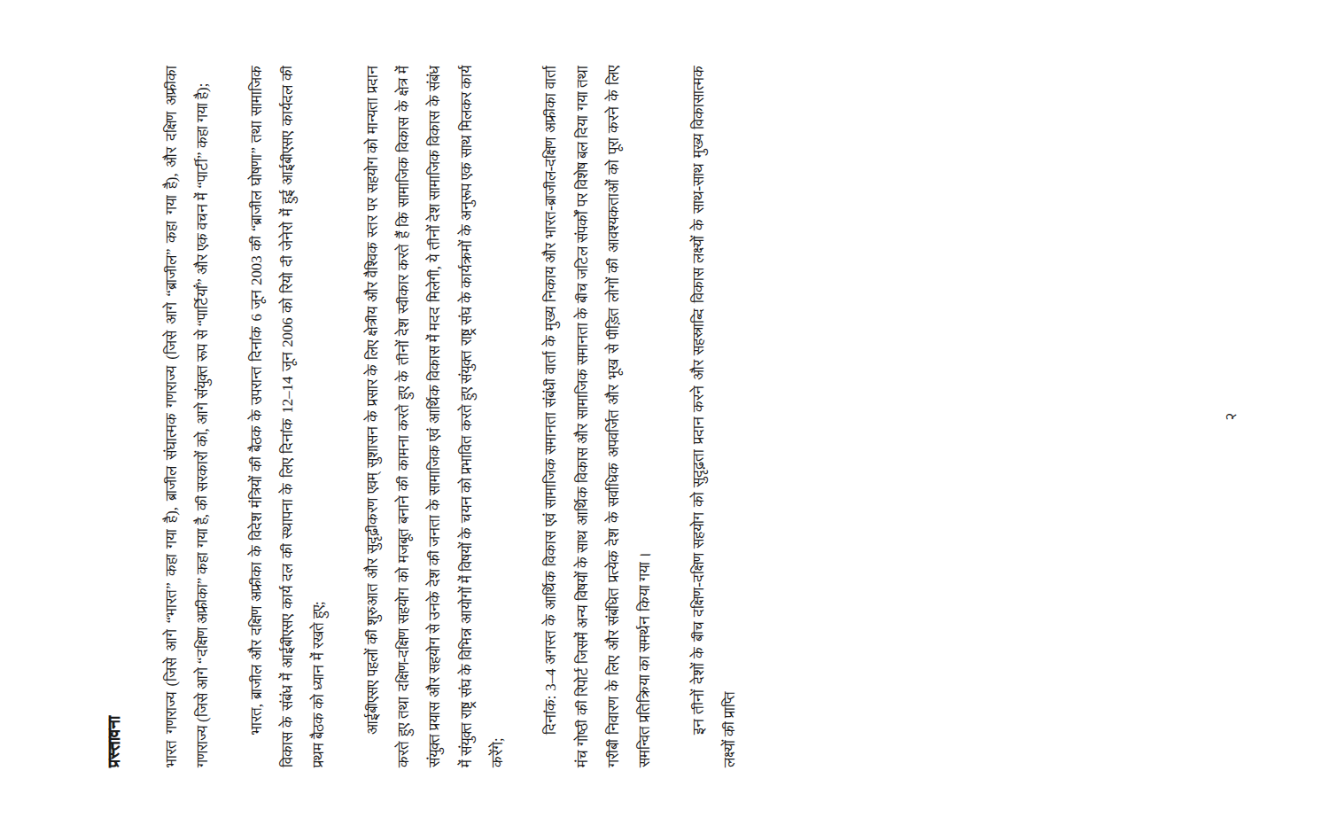प्रस्तावना
भारत गणराज्य (जिसे आगे “भारत” कहा गया है), ब्राजील संघात्मक गणराज्य (जिसे आगे “ब्राजील” कहा गया है), और दक्षिण अफ्रीका गणराज्य (जिसे आगे “दक्षिण अफ्रीका” कहा गया है, की सरकारों को, आगे संयुक्त रूप से “पार्टियाँ” और एक वचन में “पार्टी” कहा गया है);
भारत, ब्राजील और दक्षिण अफ्रीका के विदेश मंत्रियों की बैठक के उपरान्त दिनांक 6 जून 2003 की “ब्राजील घोषणा” तथा सामाजिक विकास के संबंध में आईबीएसए कार्य दल की स्थापना के लिए दिनांक 12–14 जून 2006 को रियो दी जेनेरो में हुई आईबीएसए कार्यदल की प्रथम बैठक को ध्यान में रखते हुए;
आईबीएसए पहलों की शुरुआत और सुदृढ़ीकरण एवम् सुशासन के प्रसार के लिए क्षेत्रीय और वैश्विक स्तर पर सहयोग को मान्यता प्रदान करते हुए तथा दक्षिण-दक्षिण सहयोग को मजबूत बनाने की कामना करते हुए के तीनों देश स्वीकार करते हैं कि सामाजिक विकास के क्षेत्र में संयुक्त प्रयास और सहयोग से उनके देश की जनता के सामाजिक एवं आर्थिक विकास में मदद मिलेगी, ये तीनों देश सामाजिक विकास के संबंध में संयुक्त राष्ट्र संघ के विभिन्न आयोगों में विषयों के चयन को प्रभावित करते हुए संयुक्त राष्ट्र संघ के कार्यक्रमों के अनुरूप एक साथ मिलकर कार्य करेंगे;
दिनांक: 3–4 अगस्त के आर्थिक विकास एवं सामाजिक समानता संबंधी वार्ता के मुख्य निकाय और भारत-ब्राजील-दक्षिण अफ्रीका वार्ता मंच गोष्ठी की रिपोर्ट जिसमें अन्य विषयों के साथ आर्थिक विकास और सामाजिक समानता के बीच जटिल संपर्कों पर विशेष बल दिया गया तथा गरीबी निवारण के लिए और संबंधित प्रत्येक देश के सर्वाधिक अपवर्जित और भूख से पीड़ित लोगों की आवश्यकताओं को पूरा करने के लिए समन्वित प्रतिक्रिया का समर्थन किया गया।
इन तीनों देशों के बीच दक्षिण-दक्षिण सहयोग को सुदृढ़ता प्रदान करने और सहस्राब्दि विकास लक्ष्यों के साथ-साथ मुख्य विकासात्मक लक्ष्यों की प्राप्ति
२